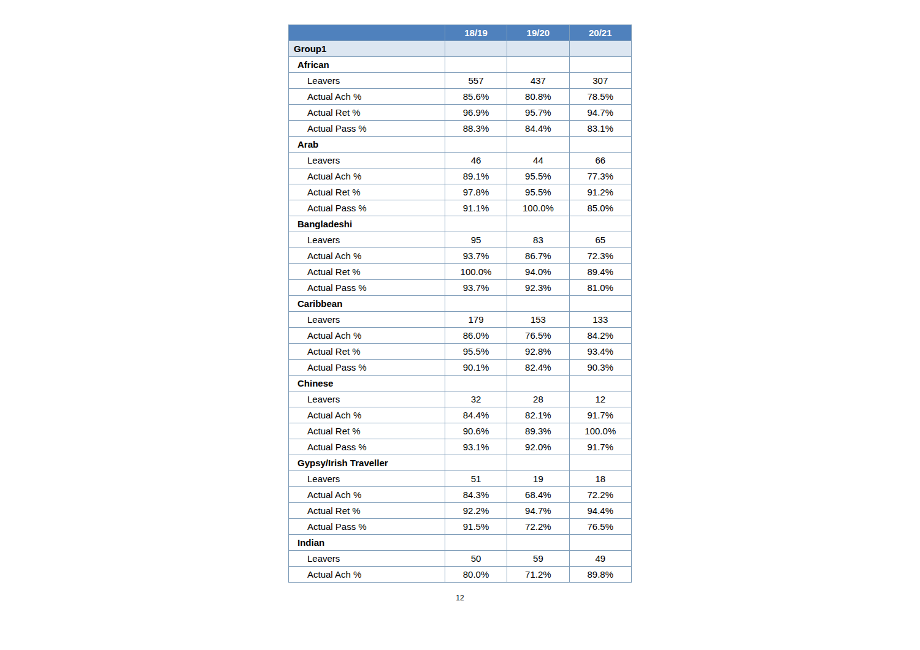| | 18/19 | 19/20 | 20/21 |
| --- | --- | --- | --- |
| Group1 | | | |
| African | | | |
| Leavers | 557 | 437 | 307 |
| Actual Ach % | 85.6% | 80.8% | 78.5% |
| Actual Ret % | 96.9% | 95.7% | 94.7% |
| Actual Pass % | 88.3% | 84.4% | 83.1% |
| Arab | | | |
| Leavers | 46 | 44 | 66 |
| Actual Ach % | 89.1% | 95.5% | 77.3% |
| Actual Ret % | 97.8% | 95.5% | 91.2% |
| Actual Pass % | 91.1% | 100.0% | 85.0% |
| Bangladeshi | | | |
| Leavers | 95 | 83 | 65 |
| Actual Ach % | 93.7% | 86.7% | 72.3% |
| Actual Ret % | 100.0% | 94.0% | 89.4% |
| Actual Pass % | 93.7% | 92.3% | 81.0% |
| Caribbean | | | |
| Leavers | 179 | 153 | 133 |
| Actual Ach % | 86.0% | 76.5% | 84.2% |
| Actual Ret % | 95.5% | 92.8% | 93.4% |
| Actual Pass % | 90.1% | 82.4% | 90.3% |
| Chinese | | | |
| Leavers | 32 | 28 | 12 |
| Actual Ach % | 84.4% | 82.1% | 91.7% |
| Actual Ret % | 90.6% | 89.3% | 100.0% |
| Actual Pass % | 93.1% | 92.0% | 91.7% |
| Gypsy/Irish Traveller | | | |
| Leavers | 51 | 19 | 18 |
| Actual Ach % | 84.3% | 68.4% | 72.2% |
| Actual Ret % | 92.2% | 94.7% | 94.4% |
| Actual Pass % | 91.5% | 72.2% | 76.5% |
| Indian | | | |
| Leavers | 50 | 59 | 49 |
| Actual Ach % | 80.0% | 71.2% | 89.8% |
12